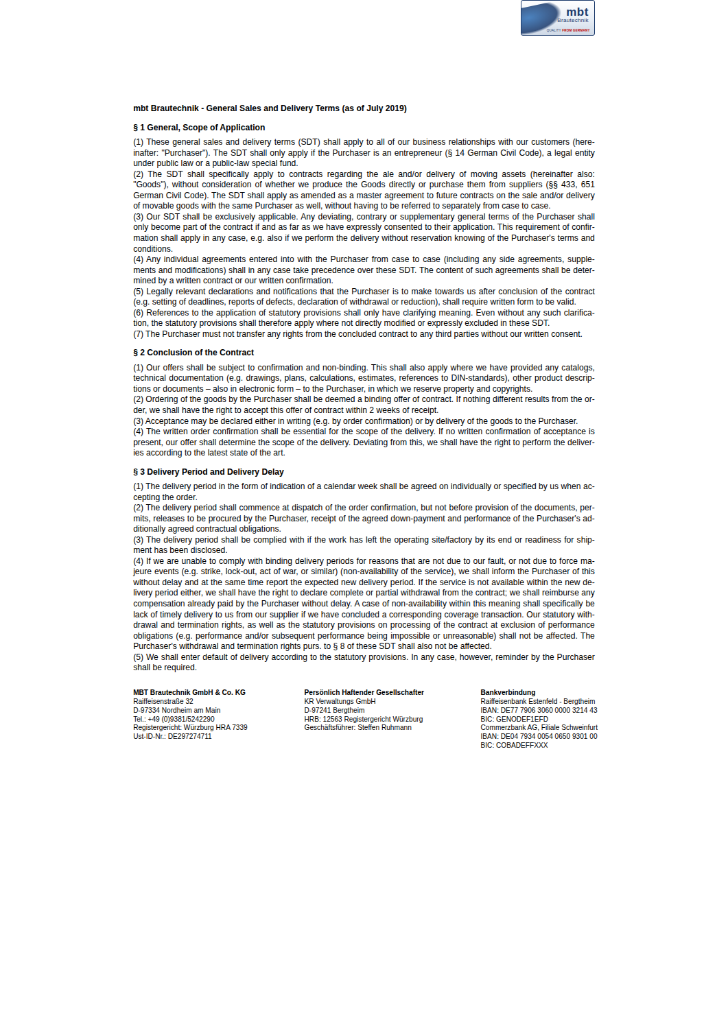mbt
Brautechnik
QUALITY FROM GERMANY
mbt Brautechnik - General Sales and Delivery Terms (as of July 2019)
§ 1 General, Scope of Application
(1) These general sales and delivery terms (SDT) shall apply to all of our business relationships with our customers (hereinafter: "Purchaser"). The SDT shall only apply if the Purchaser is an entrepreneur (§ 14 German Civil Code), a legal entity under public law or a public-law special fund.
(2) The SDT shall specifically apply to contracts regarding the ale and/or delivery of moving assets (hereinafter also: "Goods"), without consideration of whether we produce the Goods directly or purchase them from suppliers (§§ 433, 651 German Civil Code). The SDT shall apply as amended as a master agreement to future contracts on the sale and/or delivery of movable goods with the same Purchaser as well, without having to be referred to separately from case to case.
(3) Our SDT shall be exclusively applicable. Any deviating, contrary or supplementary general terms of the Purchaser shall only become part of the contract if and as far as we have expressly consented to their application. This requirement of confirmation shall apply in any case, e.g. also if we perform the delivery without reservation knowing of the Purchaser's terms and conditions.
(4) Any individual agreements entered into with the Purchaser from case to case (including any side agreements, supplements and modifications) shall in any case take precedence over these SDT. The content of such agreements shall be determined by a written contract or our written confirmation.
(5) Legally relevant declarations and notifications that the Purchaser is to make towards us after conclusion of the contract (e.g. setting of deadlines, reports of defects, declaration of withdrawal or reduction), shall require written form to be valid.
(6) References to the application of statutory provisions shall only have clarifying meaning. Even without any such clarification, the statutory provisions shall therefore apply where not directly modified or expressly excluded in these SDT.
(7) The Purchaser must not transfer any rights from the concluded contract to any third parties without our written consent.
§ 2 Conclusion of the Contract
(1) Our offers shall be subject to confirmation and non-binding. This shall also apply where we have provided any catalogs, technical documentation (e.g. drawings, plans, calculations, estimates, references to DIN-standards), other product descriptions or documents – also in electronic form – to the Purchaser, in which we reserve property and copyrights.
(2) Ordering of the goods by the Purchaser shall be deemed a binding offer of contract. If nothing different results from the order, we shall have the right to accept this offer of contract within 2 weeks of receipt.
(3) Acceptance may be declared either in writing (e.g. by order confirmation) or by delivery of the goods to the Purchaser.
(4) The written order confirmation shall be essential for the scope of the delivery. If no written confirmation of acceptance is present, our offer shall determine the scope of the delivery. Deviating from this, we shall have the right to perform the deliveries according to the latest state of the art.
§ 3 Delivery Period and Delivery Delay
(1) The delivery period in the form of indication of a calendar week shall be agreed on individually or specified by us when accepting the order.
(2) The delivery period shall commence at dispatch of the order confirmation, but not before provision of the documents, permits, releases to be procured by the Purchaser, receipt of the agreed down-payment and performance of the Purchaser's additionally agreed contractual obligations.
(3) The delivery period shall be complied with if the work has left the operating site/factory by its end or readiness for shipment has been disclosed.
(4) If we are unable to comply with binding delivery periods for reasons that are not due to our fault, or not due to force majeure events (e.g. strike, lock-out, act of war, or similar) (non-availability of the service), we shall inform the Purchaser of this without delay and at the same time report the expected new delivery period. If the service is not available within the new delivery period either, we shall have the right to declare complete or partial withdrawal from the contract; we shall reimburse any compensation already paid by the Purchaser without delay. A case of non-availability within this meaning shall specifically be lack of timely delivery to us from our supplier if we have concluded a corresponding coverage transaction. Our statutory withdrawal and termination rights, as well as the statutory provisions on processing of the contract at exclusion of performance obligations (e.g. performance and/or subsequent performance being impossible or unreasonable) shall not be affected. The Purchaser's withdrawal and termination rights purs. to § 8 of these SDT shall also not be affected.
(5) We shall enter default of delivery according to the statutory provisions. In any case, however, reminder by the Purchaser shall be required.
MBT Brautechnik GmbH & Co. KG
Raiffeisenstraße 32
D-97334 Nordheim am Main
Tel.: +49 (0)9381/5242290
Registergericht: Würzburg HRA 7339
Ust-ID-Nr.: DE297274711
Persönlich Haftender Gesellschafter
KR Verwaltungs GmbH
D-97241 Bergtheim
HRB: 12563 Registergericht Würzburg
Geschäftsführer: Steffen Ruhmann
Bankverbindung
Raiffeisenbank Estenfeld - Bergtheim
IBAN: DE77 7906 3060 0000 3214 43
BIC: GENODEF1EFD
Commerzbank AG, Filiale Schweinfurt
IBAN: DE04 7934 0054 0650 9301 00
BIC: COBADEFFXXX